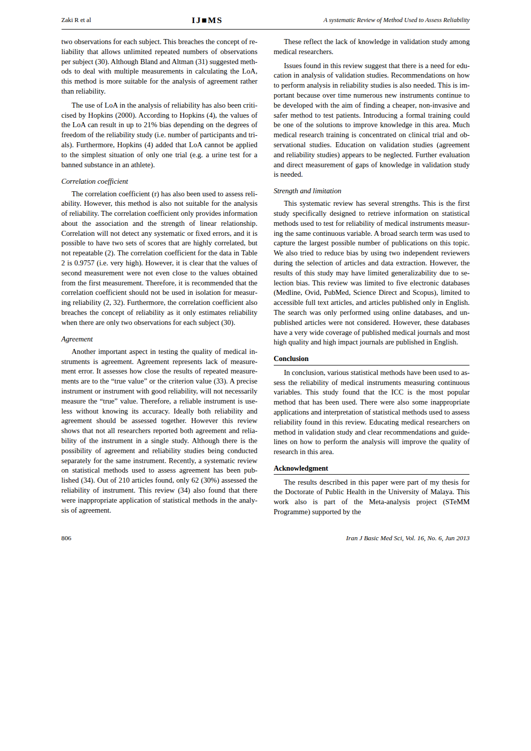Zaki R et al IJ■MS A systematic Review of Method Used to Assess Reliability
two observations for each subject. This breaches the concept of reliability that allows unlimited repeated numbers of observations per subject (30). Although Bland and Altman (31) suggested methods to deal with multiple measurements in calculating the LoA, this method is more suitable for the analysis of agreement rather than reliability.
The use of LoA in the analysis of reliability has also been criticised by Hopkins (2000). According to Hopkins (4), the values of the LoA can result in up to 21% bias depending on the degrees of freedom of the reliability study (i.e. number of participants and trials). Furthermore, Hopkins (4) added that LoA cannot be applied to the simplest situation of only one trial (e.g. a urine test for a banned substance in an athlete).
Correlation coefficient
The correlation coefficient (r) has also been used to assess reliability. However, this method is also not suitable for the analysis of reliability. The correlation coefficient only provides information about the association and the strength of linear relationship. Correlation will not detect any systematic or fixed errors, and it is possible to have two sets of scores that are highly correlated, but not repeatable (2). The correlation coefficient for the data in Table 2 is 0.9757 (i.e. very high). However, it is clear that the values of second measurement were not even close to the values obtained from the first measurement. Therefore, it is recommended that the correlation coefficient should not be used in isolation for measuring reliability (2, 32). Furthermore, the correlation coefficient also breaches the concept of reliability as it only estimates reliability when there are only two observations for each subject (30).
Agreement
Another important aspect in testing the quality of medical instruments is agreement. Agreement represents lack of measurement error. It assesses how close the results of repeated measurements are to the “true value” or the criterion value (33). A precise instrument or instrument with good reliability, will not necessarily measure the “true” value. Therefore, a reliable instrument is useless without knowing its accuracy. Ideally both reliability and agreement should be assessed together. However this review shows that not all researchers reported both agreement and reliability of the instrument in a single study. Although there is the possibility of agreement and reliability studies being conducted separately for the same instrument. Recently, a systematic review on statistical methods used to assess agreement has been published (34). Out of 210 articles found, only 62 (30%) assessed the reliability of instrument. This review (34) also found that there were inappropriate application of statistical methods in the analysis of agreement.
These reflect the lack of knowledge in validation study among medical researchers.
Issues found in this review suggest that there is a need for education in analysis of validation studies. Recommendations on how to perform analysis in reliability studies is also needed. This is important because over time numerous new instruments continue to be developed with the aim of finding a cheaper, non-invasive and safer method to test patients. Introducing a formal training could be one of the solutions to improve knowledge in this area. Much medical research training is concentrated on clinical trial and observational studies. Education on validation studies (agreement and reliability studies) appears to be neglected. Further evaluation and direct measurement of gaps of knowledge in validation study is needed.
Strength and limitation
This systematic review has several strengths. This is the first study specifically designed to retrieve information on statistical methods used to test for reliability of medical instruments measuring the same continuous variable. A broad search term was used to capture the largest possible number of publications on this topic. We also tried to reduce bias by using two independent reviewers during the selection of articles and data extraction. However, the results of this study may have limited generalizability due to selection bias. This review was limited to five electronic databases (Medline, Ovid, PubMed, Science Direct and Scopus), limited to accessible full text articles, and articles published only in English. The search was only performed using online databases, and unpublished articles were not considered. However, these databases have a very wide coverage of published medical journals and most high quality and high impact journals are published in English.
Conclusion
In conclusion, various statistical methods have been used to assess the reliability of medical instruments measuring continuous variables. This study found that the ICC is the most popular method that has been used. There were also some inappropriate applications and interpretation of statistical methods used to assess reliability found in this review. Educating medical researchers on method in validation study and clear recommendations and guidelines on how to perform the analysis will improve the quality of research in this area.
Acknowledgment
The results described in this paper were part of my thesis for the Doctorate of Public Health in the University of Malaya. This work also is part of the Meta-analysis project (STeMM Programme) supported by the
806 Iran J Basic Med Sci, Vol. 16, No. 6, Jun 2013